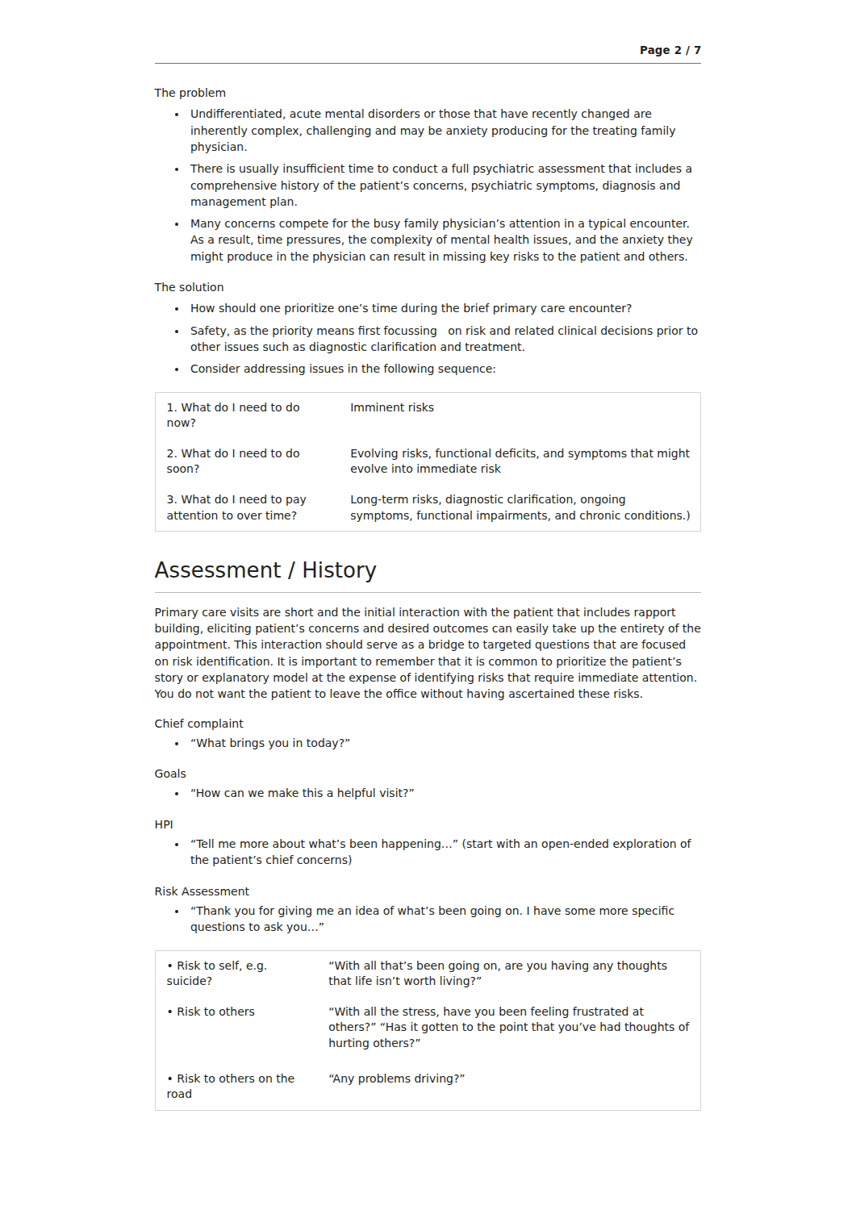Page 2 / 7
The problem
Undifferentiated, acute mental disorders or those that have recently changed are inherently complex, challenging and may be anxiety producing for the treating family physician.
There is usually insufficient time to conduct a full psychiatric assessment that includes a comprehensive history of the patient’s concerns, psychiatric symptoms, diagnosis and management plan.
Many concerns compete for the busy family physician’s attention in a typical encounter. As a result, time pressures, the complexity of mental health issues, and the anxiety they might produce in the physician can result in missing key risks to the patient and others.
The solution
How should one prioritize one’s time during the brief primary care encounter?
Safety, as the priority means first focussing on risk and related clinical decisions prior to other issues such as diagnostic clarification and treatment.
Consider addressing issues in the following sequence:
| 1. What do I need to do now? | Imminent risks |
| 2. What do I need to do soon? | Evolving risks, functional deficits, and symptoms that might evolve into immediate risk |
| 3. What do I need to pay attention to over time? | Long-term risks, diagnostic clarification, ongoing symptoms, functional impairments, and chronic conditions.) |
Assessment / History
Primary care visits are short and the initial interaction with the patient that includes rapport building, eliciting patient’s concerns and desired outcomes can easily take up the entirety of the appointment. This interaction should serve as a bridge to targeted questions that are focused on risk identification. It is important to remember that it is common to prioritize the patient’s story or explanatory model at the expense of identifying risks that require immediate attention. You do not want the patient to leave the office without having ascertained these risks.
Chief complaint
“What brings you in today?”
Goals
“How can we make this a helpful visit?”
HPI
“Tell me more about what’s been happening…” (start with an open-ended exploration of the patient’s chief concerns)
Risk Assessment
“Thank you for giving me an idea of what’s been going on. I have some more specific questions to ask you…”
| • Risk to self, e.g. suicide? | “With all that’s been going on, are you having any thoughts that life isn’t worth living?” |
| • Risk to others | “With all the stress, have you been feeling frustrated at others?” “Has it gotten to the point that you’ve had thoughts of hurting others?” |
| • Risk to others on the road | “Any problems driving?” |